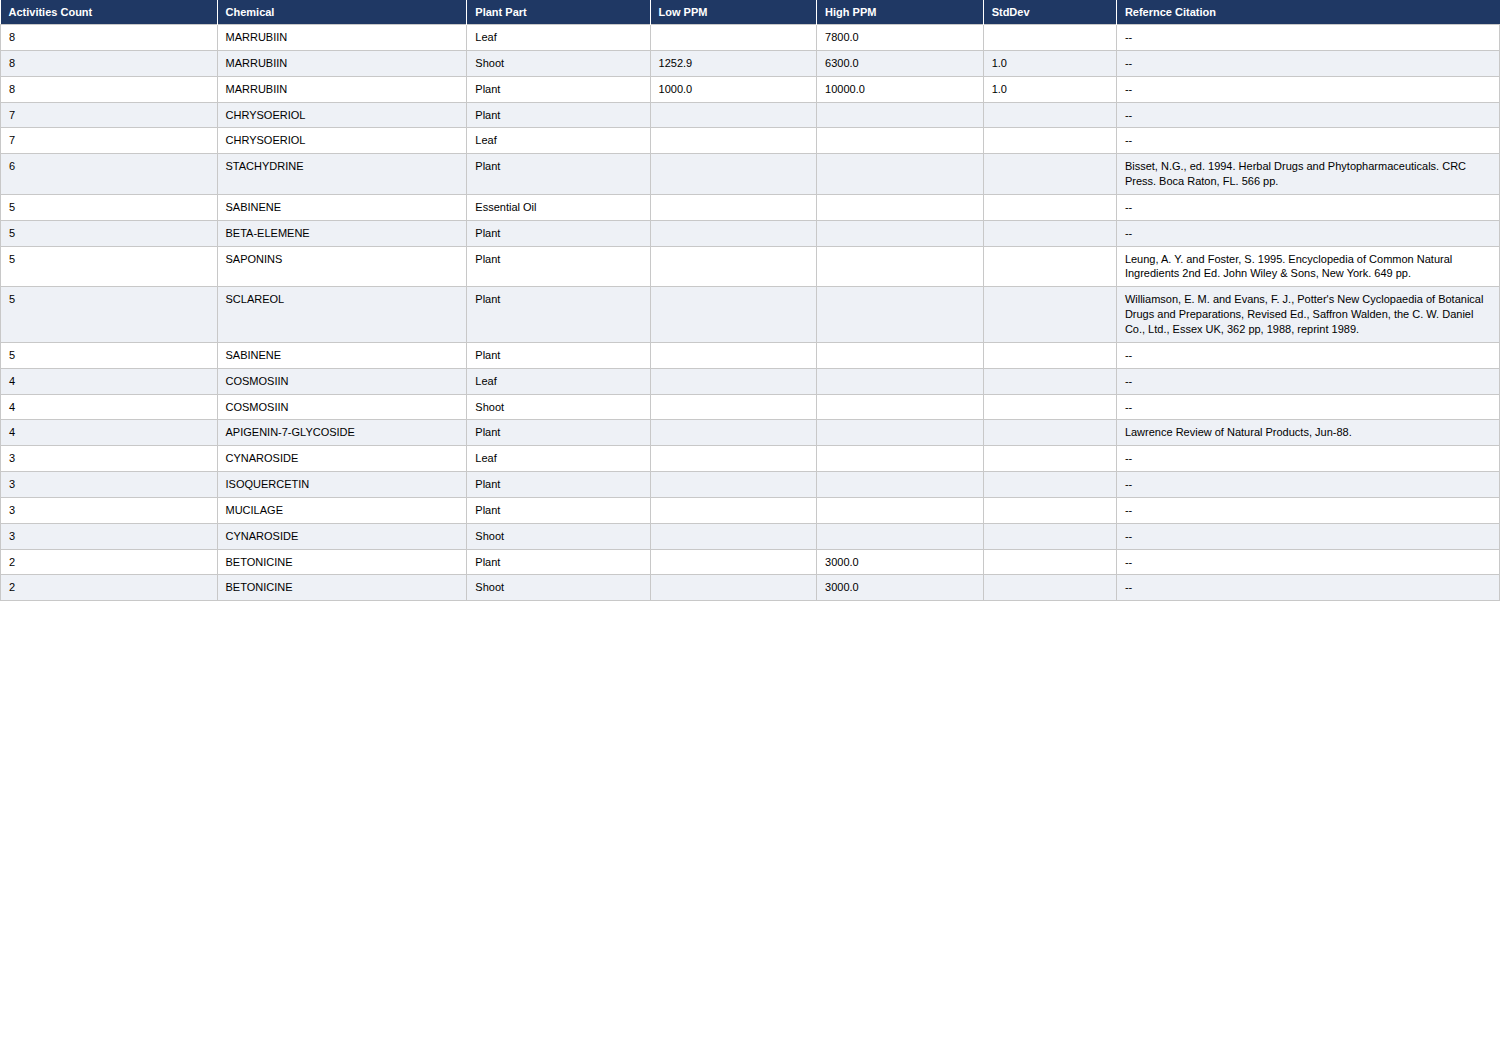| Activities Count | Chemical | Plant Part | Low PPM | High PPM | StdDev | Refernce Citation |
| --- | --- | --- | --- | --- | --- | --- |
| 8 | MARRUBIIN | Leaf | | 7800.0 | | -- |
| 8 | MARRUBIIN | Shoot | 1252.9 | 6300.0 | 1.0 | -- |
| 8 | MARRUBIIN | Plant | 1000.0 | 10000.0 | 1.0 | -- |
| 7 | CHRYSOERIOL | Plant | | | | -- |
| 7 | CHRYSOERIOL | Leaf | | | | -- |
| 6 | STACHYDRINE | Plant | | | | Bisset, N.G., ed. 1994. Herbal Drugs and Phytopharmaceuticals. CRC Press. Boca Raton, FL. 566 pp. |
| 5 | SABINENE | Essential Oil | | | | -- |
| 5 | BETA-ELEMENE | Plant | | | | -- |
| 5 | SAPONINS | Plant | | | | Leung, A. Y. and Foster, S. 1995. Encyclopedia of Common Natural Ingredients 2nd Ed. John Wiley & Sons, New York. 649 pp. |
| 5 | SCLAREOL | Plant | | | | Williamson, E. M. and Evans, F. J., Potter's New Cyclopaedia of Botanical Drugs and Preparations, Revised Ed., Saffron Walden, the C. W. Daniel Co., Ltd., Essex UK, 362 pp, 1988, reprint 1989. |
| 5 | SABINENE | Plant | | | | -- |
| 4 | COSMOSIIN | Leaf | | | | -- |
| 4 | COSMOSIIN | Shoot | | | | -- |
| 4 | APIGENIN-7-GLYCOSIDE | Plant | | | | Lawrence Review of Natural Products, Jun-88. |
| 3 | CYNAROSIDE | Leaf | | | | -- |
| 3 | ISOQUERCETIN | Plant | | | | -- |
| 3 | MUCILAGE | Plant | | | | -- |
| 3 | CYNAROSIDE | Shoot | | | | -- |
| 2 | BETONICINE | Plant | | 3000.0 | | -- |
| 2 | BETONICINE | Shoot | | 3000.0 | | -- |